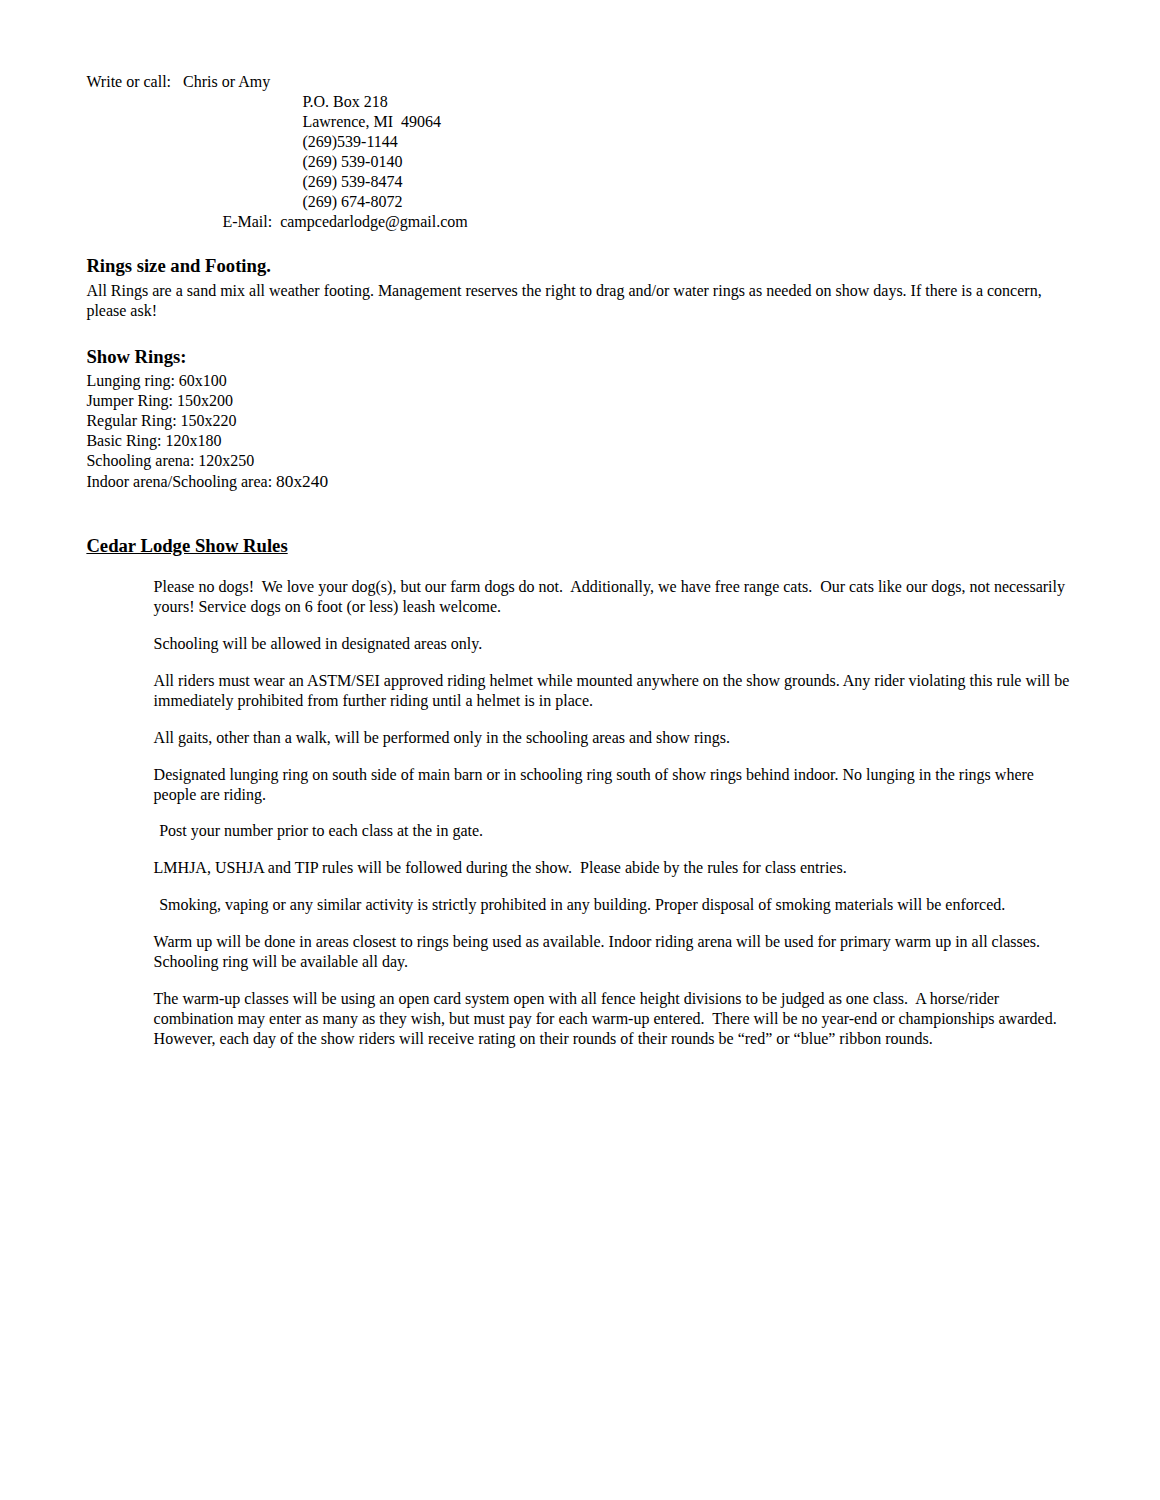Write or call: Chris or Amy
P.O. Box 218
Lawrence, MI 49064
(269)539-1144
(269) 539-0140
(269) 539-8474
(269) 674-8072
E-Mail: campcedarlodge@gmail.com
Rings size and Footing.
All Rings are a sand mix all weather footing. Management reserves the right to drag and/or water rings as needed on show days. If there is a concern, please ask!
Show Rings:
Lunging ring: 60x100
Jumper Ring: 150x200
Regular Ring: 150x220
Basic Ring: 120x180
Schooling arena: 120x250
Indoor arena/Schooling area: 80x240
Cedar Lodge Show Rules
Please no dogs! We love your dog(s), but our farm dogs do not. Additionally, we have free range cats. Our cats like our dogs, not necessarily yours! Service dogs on 6 foot (or less) leash welcome.
Schooling will be allowed in designated areas only.
All riders must wear an ASTM/SEI approved riding helmet while mounted anywhere on the show grounds. Any rider violating this rule will be immediately prohibited from further riding until a helmet is in place.
All gaits, other than a walk, will be performed only in the schooling areas and show rings.
Designated lunging ring on south side of main barn or in schooling ring south of show rings behind indoor. No lunging in the rings where people are riding.
Post your number prior to each class at the in gate.
LMHJA, USHJA and TIP rules will be followed during the show. Please abide by the rules for class entries.
Smoking, vaping or any similar activity is strictly prohibited in any building. Proper disposal of smoking materials will be enforced.
Warm up will be done in areas closest to rings being used as available. Indoor riding arena will be used for primary warm up in all classes. Schooling ring will be available all day.
The warm-up classes will be using an open card system open with all fence height divisions to be judged as one class. A horse/rider combination may enter as many as they wish, but must pay for each warm-up entered. There will be no year-end or championships awarded. However, each day of the show riders will receive rating on their rounds of their rounds be “red” or “blue” ribbon rounds.